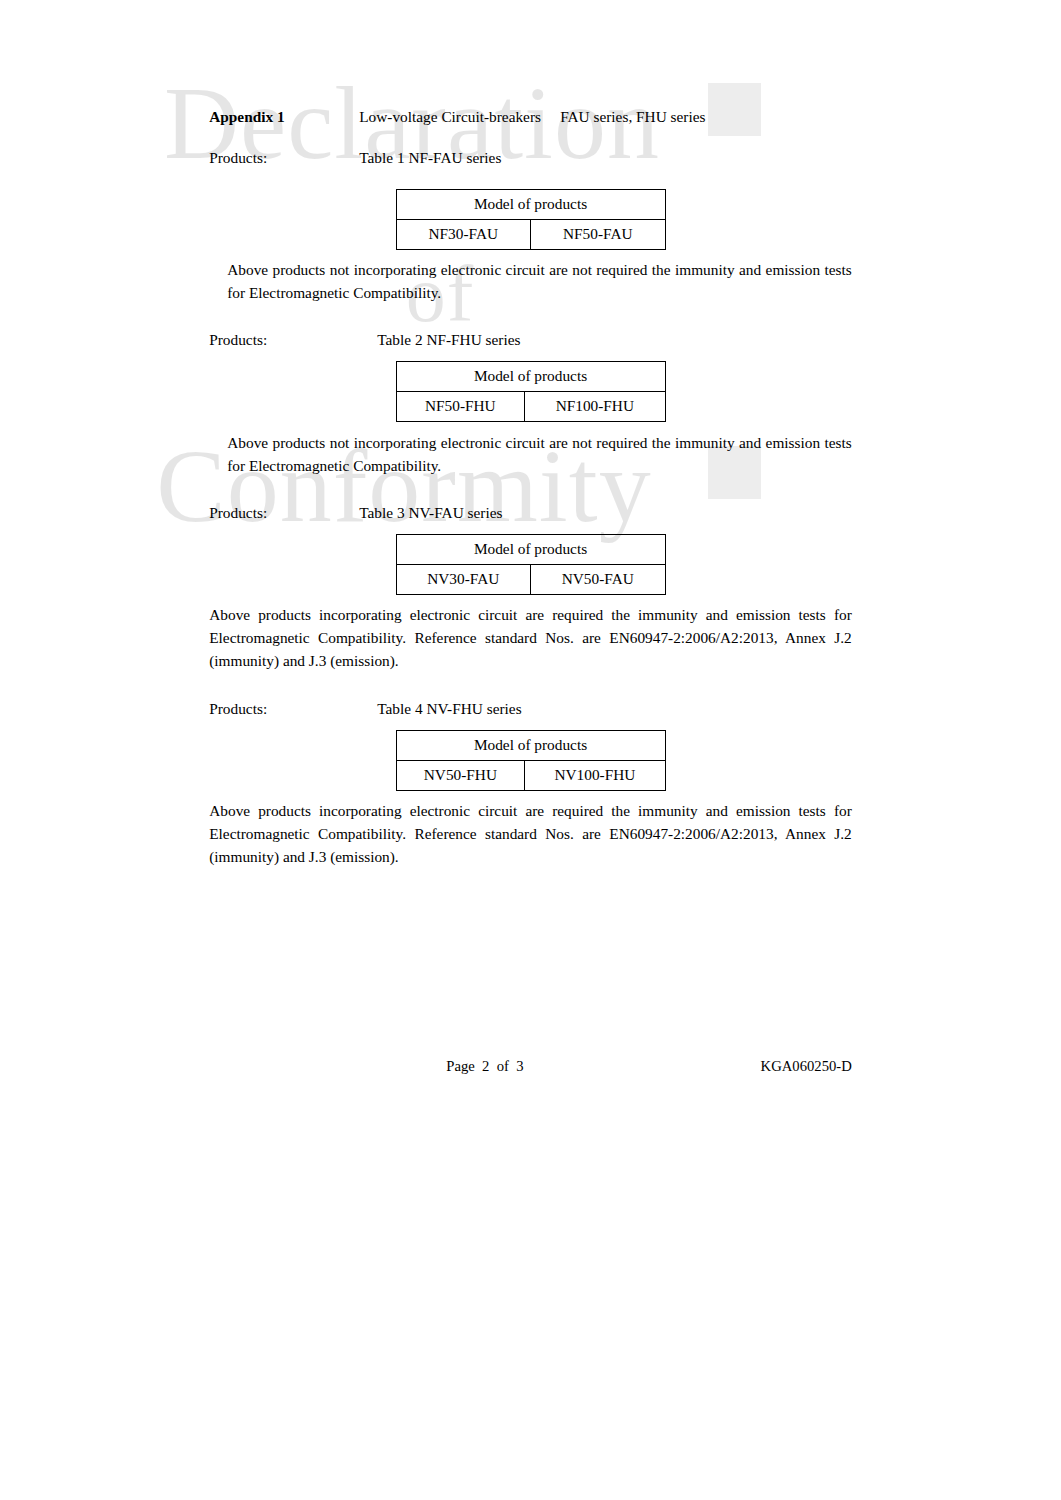Declaration
of
Conformity
Appendix 1
Low-voltage Circuit-breakers FAU series, FHU series
Products:
Table 1 NF-FAU series
| Model of products |
| NF30-FAU | NF50-FAU |
Above products not incorporating electronic circuit are not required the immunity and emission tests for Electromagnetic Compatibility.
Products:
Table 2 NF-FHU series
| Model of products |
| NF50-FHU | NF100-FHU |
Above products not incorporating electronic circuit are not required the immunity and emission tests for Electromagnetic Compatibility.
Products:
Table 3 NV-FAU series
| Model of products |
| NV30-FAU | NV50-FAU |
Above products incorporating electronic circuit are required the immunity and emission tests for Electromagnetic Compatibility. Reference standard Nos. are EN60947-2:2006/A2:2013, Annex J.2 (immunity) and J.3 (emission).
Products:
Table 4 NV-FHU series
| Model of products |
| NV50-FHU | NV100-FHU |
Above products incorporating electronic circuit are required the immunity and emission tests for Electromagnetic Compatibility. Reference standard Nos. are EN60947-2:2006/A2:2013, Annex J.2 (immunity) and J.3 (emission).
Page 2 of 3
KGA060250-D